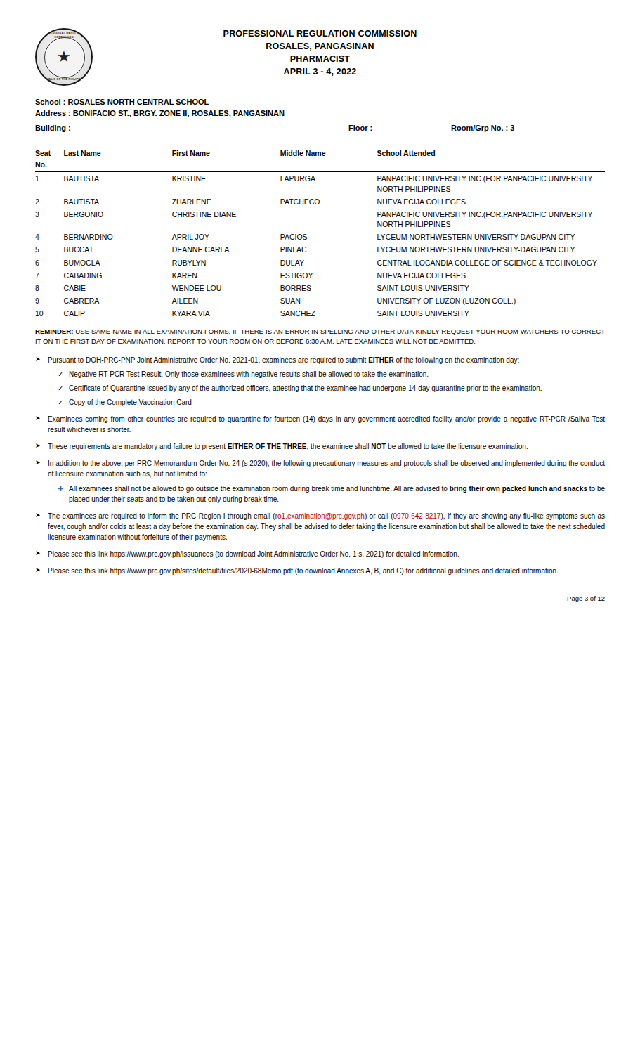PROFESSIONAL REGULATION COMMISSION
★
REPUBLIC OF THE PHILIPPINES
PROFESSIONAL REGULATION COMMISSION
ROSALES, PANGASINAN
PHARMACIST
APRIL 3 - 4, 2022
School : ROSALES NORTH CENTRAL SCHOOL
Address : BONIFACIO ST., BRGY. ZONE II, ROSALES, PANGASINAN
Building :
Floor :
Room/Grp No. : 3
| Seat | Last Name | First Name | Middle Name | School Attended |
| --- | --- | --- | --- | --- |
| No. | | | | |
| 1 | BAUTISTA | KRISTINE | LAPURGA | PANPACIFIC UNIVERSITY INC.(FOR.PANPACIFIC UNIVERSITY NORTH PHILIPPINES |
| 2 | BAUTISTA | ZHARLENE | PATCHECO | NUEVA ECIJA COLLEGES |
| 3 | BERGONIO | CHRISTINE DIANE | | PANPACIFIC UNIVERSITY INC.(FOR.PANPACIFIC UNIVERSITY NORTH PHILIPPINES |
| 4 | BERNARDINO | APRIL JOY | PACIOS | LYCEUM NORTHWESTERN UNIVERSITY-DAGUPAN CITY |
| 5 | BUCCAT | DEANNE CARLA | PINLAC | LYCEUM NORTHWESTERN UNIVERSITY-DAGUPAN CITY |
| 6 | BUMOCLA | RUBYLYN | DULAY | CENTRAL ILOCANDIA COLLEGE OF SCIENCE & TECHNOLOGY |
| 7 | CABADING | KAREN | ESTIGOY | NUEVA ECIJA COLLEGES |
| 8 | CABIE | WENDEE LOU | BORRES | SAINT LOUIS UNIVERSITY |
| 9 | CABRERA | AILEEN | SUAN | UNIVERSITY OF LUZON (LUZON COLL.) |
| 10 | CALIP | KYARA VIA | SANCHEZ | SAINT LOUIS UNIVERSITY |
REMINDER: USE SAME NAME IN ALL EXAMINATION FORMS. IF THERE IS AN ERROR IN SPELLING AND OTHER DATA KINDLY REQUEST YOUR ROOM WATCHERS TO CORRECT IT ON THE FIRST DAY OF EXAMINATION. REPORT TO YOUR ROOM ON OR BEFORE 6:30 A.M. LATE EXAMINEES WILL NOT BE ADMITTED.
Pursuant to DOH-PRC-PNP Joint Administrative Order No. 2021-01, examinees are required to submit EITHER of the following on the examination day:
Negative RT-PCR Test Result. Only those examinees with negative results shall be allowed to take the examination.
Certificate of Quarantine issued by any of the authorized officers, attesting that the examinee had undergone 14-day quarantine prior to the examination.
Copy of the Complete Vaccination Card
Examinees coming from other countries are required to quarantine for fourteen (14) days in any government accredited facility and/or provide a negative RT-PCR /Saliva Test result whichever is shorter.
These requirements are mandatory and failure to present EITHER OF THE THREE, the examinee shall NOT be allowed to take the licensure examination.
In addition to the above, per PRC Memorandum Order No. 24 (s 2020), the following precautionary measures and protocols shall be observed and implemented during the conduct of licensure examination such as, but not limited to:
All examinees shall not be allowed to go outside the examination room during break time and lunchtime. All are advised to bring their own packed lunch and snacks to be placed under their seats and to be taken out only during break time.
The examinees are required to inform the PRC Region I through email (ro1.examination@prc.gov.ph) or call (0970 642 8217), if they are showing any flu-like symptoms such as fever, cough and/or colds at least a day before the examination day. They shall be advised to defer taking the licensure examination but shall be allowed to take the next scheduled licensure examination without forfeiture of their payments.
Please see this link https://www.prc.gov.ph/issuances (to download Joint Administrative Order No. 1 s. 2021) for detailed information.
Please see this link https://www.prc.gov.ph/sites/default/files/2020-68Memo.pdf (to download Annexes A, B, and C) for additional guidelines and detailed information.
Page 3 of 12